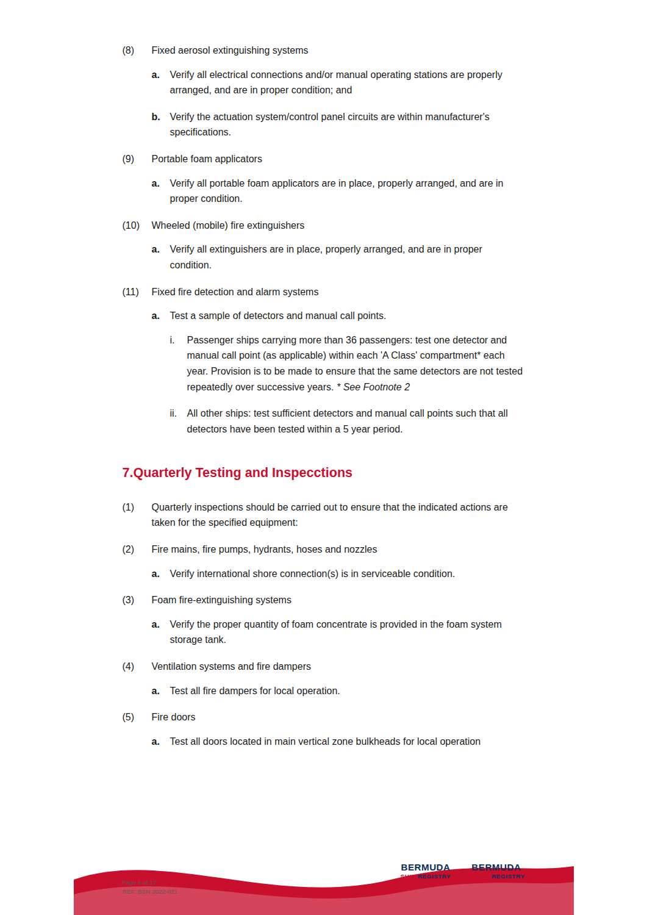(8) Fixed aerosol extinguishing systems
a. Verify all electrical connections and/or manual operating stations are properly arranged, and are in proper condition; and
b. Verify the actuation system/control panel circuits are within manufacturer's specifications.
(9) Portable foam applicators
a. Verify all portable foam applicators are in place, properly arranged, and are in proper condition.
(10) Wheeled (mobile) fire extinguishers
a. Verify all extinguishers are in place, properly arranged, and are in proper condition.
(11) Fixed fire detection and alarm systems
a. Test a sample of detectors and manual call points.
i. Passenger ships carrying more than 36 passengers: test one detector and manual call point (as applicable) within each 'A Class' compartment* each year. Provision is to be made to ensure that the same detectors are not tested repeatedly over successive years. * See Footnote 2
ii. All other ships: test sufficient detectors and manual call points such that all detectors have been tested within a 5 year period.
7. Quarterly Testing and Inspecctions
(1) Quarterly inspections should be carried out to ensure that the indicated actions are taken for the specified equipment:
(2) Fire mains, fire pumps, hydrants, hoses and nozzles
a. Verify international shore connection(s) is in serviceable condition.
(3) Foam fire-extinguishing systems
a. Verify the proper quantity of foam concentrate is provided in the foam system storage tank.
(4) Ventilation systems and fire dampers
a. Test all fire dampers for local operation.
(5) Fire doors
a. Test all doors located in main vertical zone bulkheads for local operation
BERMUDA
SHIP REGISTRY
BERMUDA
YACHT REGISTRY
Page 6 of 17
REF: BSN 2022-021